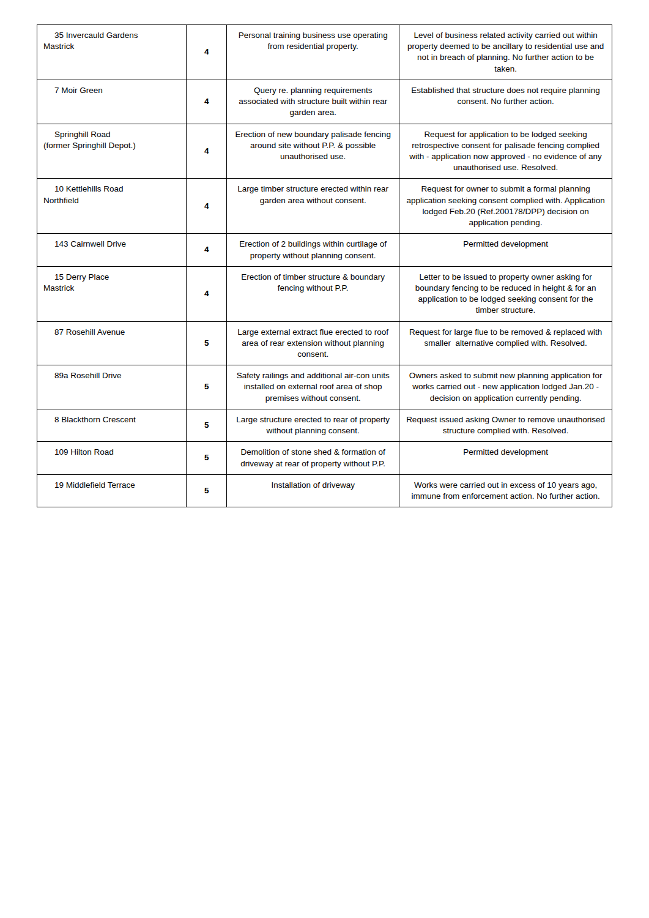| 35 Invercauld Gardens Mastrick | 4 | Personal training business use operating from residential property. | Level of business related activity carried out within property deemed to be ancillary to residential use and not in breach of planning. No further action to be taken. |
| 7 Moir Green | 4 | Query re. planning requirements associated with structure built within rear garden area. | Established that structure does not require planning consent. No further action. |
| Springhill Road (former Springhill Depot.) | 4 | Erection of new boundary palisade fencing around site without P.P. & possible unauthorised use. | Request for application to be lodged seeking retrospective consent for palisade fencing complied with - application now approved - no evidence of any unauthorised use. Resolved. |
| 10 Kettlehills Road Northfield | 4 | Large timber structure erected within rear garden area without consent. | Request for owner to submit a formal planning application seeking consent complied with. Application lodged Feb.20 (Ref.200178/DPP) decision on application pending. |
| 143 Cairnwell Drive | 4 | Erection of 2 buildings within curtilage of property without planning consent. | Permitted development |
| 15 Derry Place Mastrick | 4 | Erection of timber structure & boundary fencing without P.P. | Letter to be issued to property owner asking for boundary fencing to be reduced in height & for an application to be lodged seeking consent for the timber structure. |
| 87 Rosehill Avenue | 5 | Large external extract flue erected to roof area of rear extension without planning consent. | Request for large flue to be removed & replaced with smaller alternative complied with. Resolved. |
| 89a Rosehill Drive | 5 | Safety railings and additional air-con units installed on external roof area of shop premises without consent. | Owners asked to submit new planning application for works carried out - new application lodged Jan.20 - decision on application currently pending. |
| 8 Blackthorn Crescent | 5 | Large structure erected to rear of property without planning consent. | Request issued asking Owner to remove unauthorised structure complied with. Resolved. |
| 109 Hilton Road | 5 | Demolition of stone shed & formation of driveway at rear of property without P.P. | Permitted development |
| 19 Middlefield Terrace | 5 | Installation of driveway | Works were carried out in excess of 10 years ago, immune from enforcement action. No further action. |